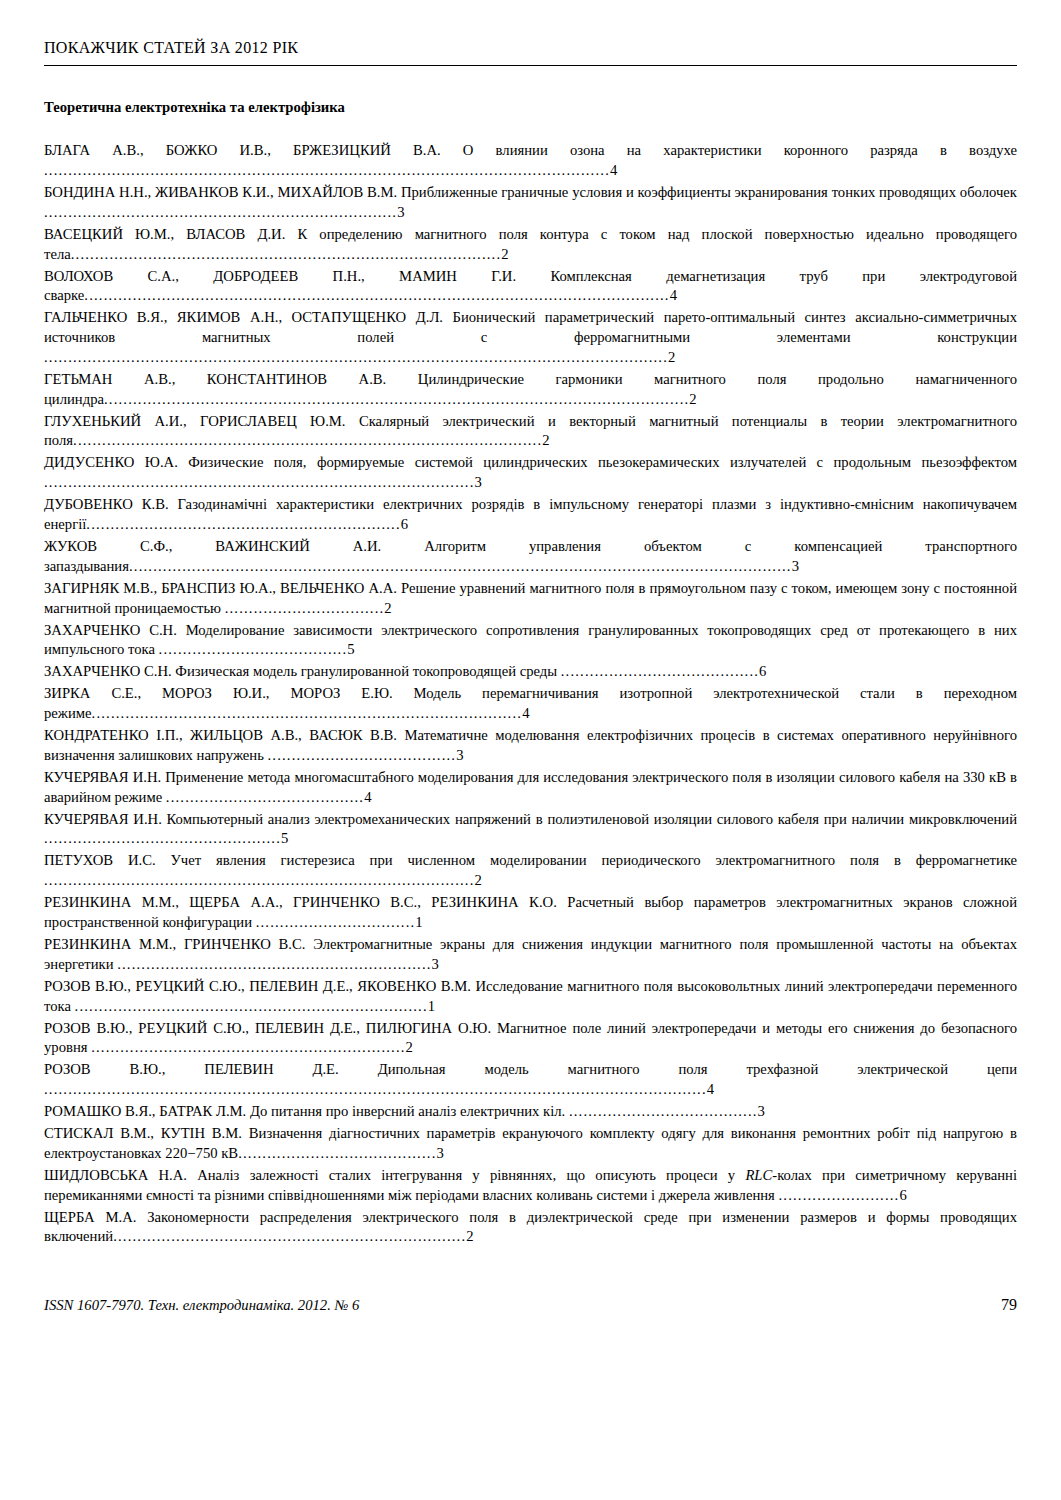ПОКАЖЧИК СТАТЕЙ ЗА 2012 РІК
Теоретична електротехніка та електрофізика
БЛАГА А.В., БОЖКО И.В., БРЖЕЗИЦКИЙ В.А. О влиянии озона на характеристики коронного разряда в воздухе ..................................................................................................................... 4
БОНДИНА Н.Н., ЖИВАНКОВ К.И., МИХАЙЛОВ В.М. Приближенные граничные условия и коэффициенты экранирования тонких проводящих оболочек ......................................................................... 3
ВАСЕЦКИЙ Ю.М., ВЛАСОВ Д.И. К определению магнитного поля контура с током над плоской поверхностью идеально проводящего тела......................................................................................... 2
ВОЛОХОВ С.А., ДОБРОДЕЕВ П.Н., МАМИН Г.И. Комплексная демагнетизация труб при электродуговой сварке......................................................................................................................... 4
ГАЛЬЧЕНКО В.Я., ЯКИМОВ А.Н., ОСТАПУЩЕНКО Д.Л. Бионический параметрический парето-оптимальный синтез аксиально-симметричных источников магнитных полей с ферромагнитными элементами конструкции ................................................................................................................................. 2
ГЕТЬМАН А.В., КОНСТАНТИНОВ А.В. Цилиндрические гармоники магнитного поля продольно намагниченного цилиндра......................................................................................................................... 2
ГЛУХЕНЬКИЙ А.И., ГОРИСЛАВЕЦ Ю.М. Скалярный электрический и векторный магнитный потенциалы в теории электромагнитного поля................................................................................................. 2
ДИДУСЕНКО Ю.А. Физические поля, формируемые системой цилиндрических пьезокерамических излучателей с продольным пьезоэффектом ......................................................................................... 3
ДУБОВЕНКО К.В. Газодинамічні характеристики електричних розрядів в імпульсному генераторі плазми з індуктивно-ємнісним накопичувачем енергії................................................................. 6
ЖУКОВ С.Ф., ВАЖИНСКИЙ А.И. Алгоритм управления объектом с компенсацией транспортного запаздывания......................................................................................................................................... 3
ЗАГИРНЯК М.В., БРАНСПИЗ Ю.А., ВЕЛЬЧЕНКО А.А. Решение уравнений магнитного поля в прямоугольном пазу с током, имеющем зону с постоянной магнитной проницаемостью ................................. 2
ЗАХАРЧЕНКО С.Н. Моделирование зависимости электрического сопротивления гранулированных токопроводящих сред от протекающего в них импульсного тока ....................................... 5
ЗАХАРЧЕНКО С.Н. Физическая модель гранулированной токопроводящей среды ......................................... 6
ЗИРКА С.Е., МОРОЗ Ю.И., МОРОЗ Е.Ю. Модель перемагничивания изотропной электротехнической стали в переходном режиме......................................................................................... 4
КОНДРАТЕНКО І.П., ЖИЛЬЦОВ А.В., ВАСЮК В.В. Математичне моделювання електрофізичних процесів в системах оперативного неруйнівного визначення залишкових напружень ....................................... 3
КУЧЕРЯВАЯ И.Н. Применение метода многомасштабного моделирования для исследования электрического поля в изоляции силового кабеля на 330 кВ в аварийном режиме ......................................... 4
КУЧЕРЯВАЯ И.Н. Компьютерный анализ электромеханических напряжений в полиэтиленовой изоляции силового кабеля при наличии микровключений ................................................. 5
ПЕТУХОВ И.С. Учет явления гистерезиса при численном моделировании периодического электромагнитного поля в ферромагнетике ......................................................................................... 2
РЕЗИНКИНА М.М., ЩЕРБА А.А., ГРИНЧЕНКО В.С., РЕЗИНКИНА К.О. Расчетный выбор параметров электромагнитных экранов сложной пространственной конфигурации ................................. 1
РЕЗИНКИНА М.М., ГРИНЧЕНКО В.С. Электромагнитные экраны для снижения индукции магнитного поля промышленной частоты на объектах энергетики ................................................................. 3
РОЗОВ В.Ю., РЕУЦКИЙ С.Ю., ПЕЛЕВИН Д.Е., ЯКОВЕНКО В.М. Исследование магнитного поля высоковольтных линий электропередачи переменного тока ......................................................................... 1
РОЗОВ В.Ю., РЕУЦКИЙ С.Ю., ПЕЛЕВИН Д.Е., ПИЛЮГИНА О.Ю. Магнитное поле линий электропередачи и методы его снижения до безопасного уровня ................................................................. 2
РОЗОВ В.Ю., ПЕЛЕВИН Д.Е. Дипольная модель магнитного поля трехфазной электрической цепи ......................................................................................................................................... 4
РОМАШКО В.Я., БАТРАК Л.М. До питання про інверсний аналіз електричних кіл. ....................................... 3
СТИСКАЛ В.М., КУТІН В.М. Визначення діагностичних параметрів екрануючого комплекту одягу для виконання ремонтних робіт під напругою в електроустановках 220−750 кВ......................................... 3
ШИДЛОВСЬКА Н.А. Аналіз залежності сталих інтегрування у рівняннях, що описують процеси у RLC-колах при симетричному керуванні перемиканнями ємності та різними співвідношеннями між періодами власних коливань системи і джерела живлення ......................... 6
ЩЕРБА М.А. Закономерности распределения электрического поля в диэлектрической среде при изменении размеров и формы проводящих включений......................................................................... 2
ISSN 1607-7970. Техн. електродинаміка. 2012. № 6 79